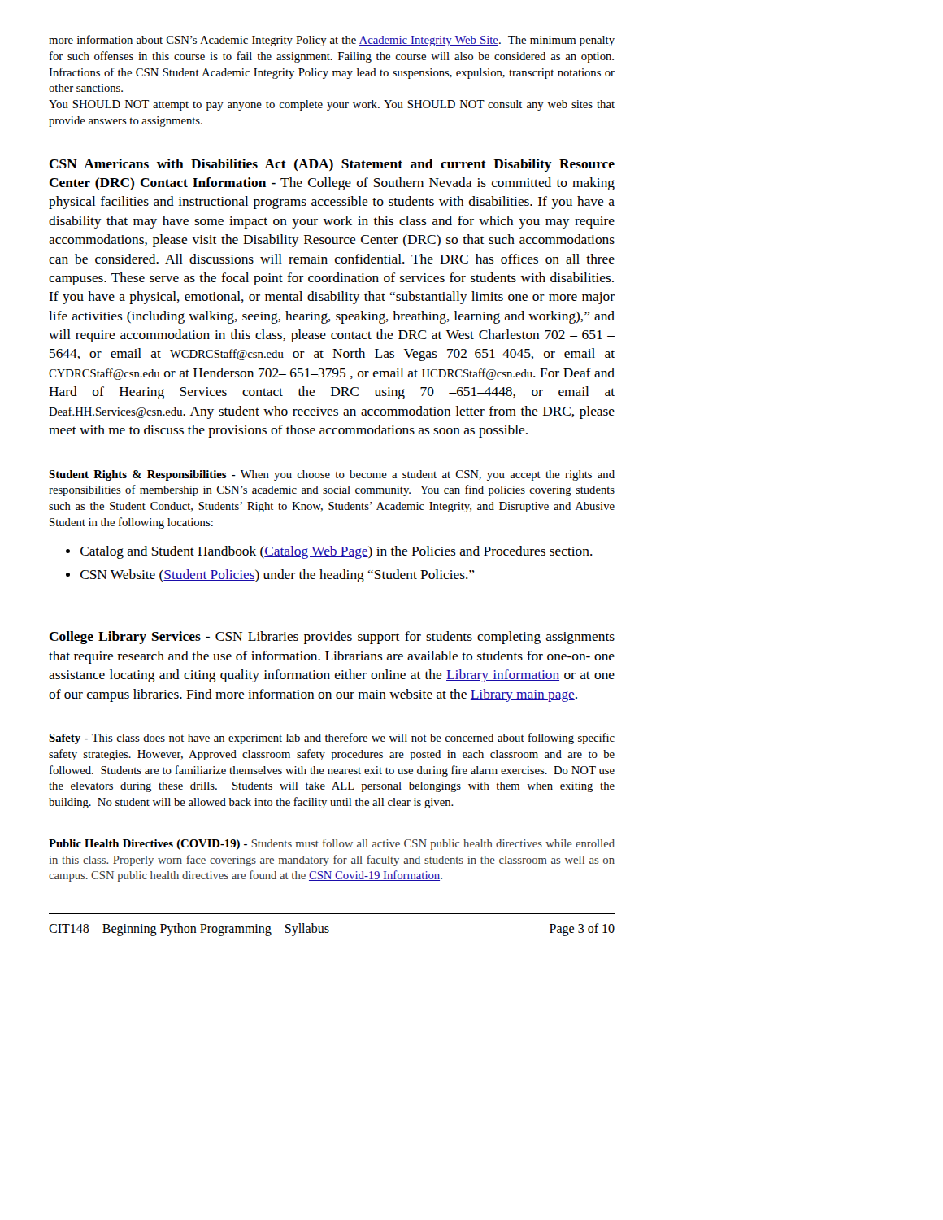more information about CSN’s Academic Integrity Policy at the Academic Integrity Web Site. The minimum penalty for such offenses in this course is to fail the assignment. Failing the course will also be considered as an option. Infractions of the CSN Student Academic Integrity Policy may lead to suspensions, expulsion, transcript notations or other sanctions.
You SHOULD NOT attempt to pay anyone to complete your work. You SHOULD NOT consult any web sites that provide answers to assignments.
CSN Americans with Disabilities Act (ADA) Statement and current Disability Resource Center (DRC) Contact Information - The College of Southern Nevada is committed to making physical facilities and instructional programs accessible to students with disabilities. If you have a disability that may have some impact on your work in this class and for which you may require accommodations, please visit the Disability Resource Center (DRC) so that such accommodations can be considered. All discussions will remain confidential. The DRC has offices on all three campuses. These serve as the focal point for coordination of services for students with disabilities. If you have a physical, emotional, or mental disability that “substantially limits one or more major life activities (including walking, seeing, hearing, speaking, breathing, learning and working),” and will require accommodation in this class, please contact the DRC at West Charleston 702 – 651 – 5644, or email at WCDRCStaff@csn.edu or at North Las Vegas 702–651–4045, or email at CYDRCStaff@csn.edu or at Henderson 702– 651–3795 , or email at HCDRCStaff@csn.edu. For Deaf and Hard of Hearing Services contact the DRC using 70 –651–4448, or email at Deaf.HH.Services@csn.edu. Any student who receives an accommodation letter from the DRC, please meet with me to discuss the provisions of those accommodations as soon as possible.
Student Rights & Responsibilities - When you choose to become a student at CSN, you accept the rights and responsibilities of membership in CSN’s academic and social community. You can find policies covering students such as the Student Conduct, Students’ Right to Know, Students’ Academic Integrity, and Disruptive and Abusive Student in the following locations:
Catalog and Student Handbook (Catalog Web Page) in the Policies and Procedures section.
CSN Website (Student Policies) under the heading “Student Policies.”
College Library Services - CSN Libraries provides support for students completing assignments that require research and the use of information. Librarians are available to students for one-on- one assistance locating and citing quality information either online at the Library information or at one of our campus libraries. Find more information on our main website at the Library main page.
Safety - This class does not have an experiment lab and therefore we will not be concerned about following specific safety strategies. However, Approved classroom safety procedures are posted in each classroom and are to be followed. Students are to familiarize themselves with the nearest exit to use during fire alarm exercises. Do NOT use the elevators during these drills. Students will take ALL personal belongings with them when exiting the building. No student will be allowed back into the facility until the all clear is given.
Public Health Directives (COVID-19) - Students must follow all active CSN public health directives while enrolled in this class. Properly worn face coverings are mandatory for all faculty and students in the classroom as well as on campus. CSN public health directives are found at the CSN Covid-19 Information.
CIT148 – Beginning Python Programming – Syllabus Page 3 of 10